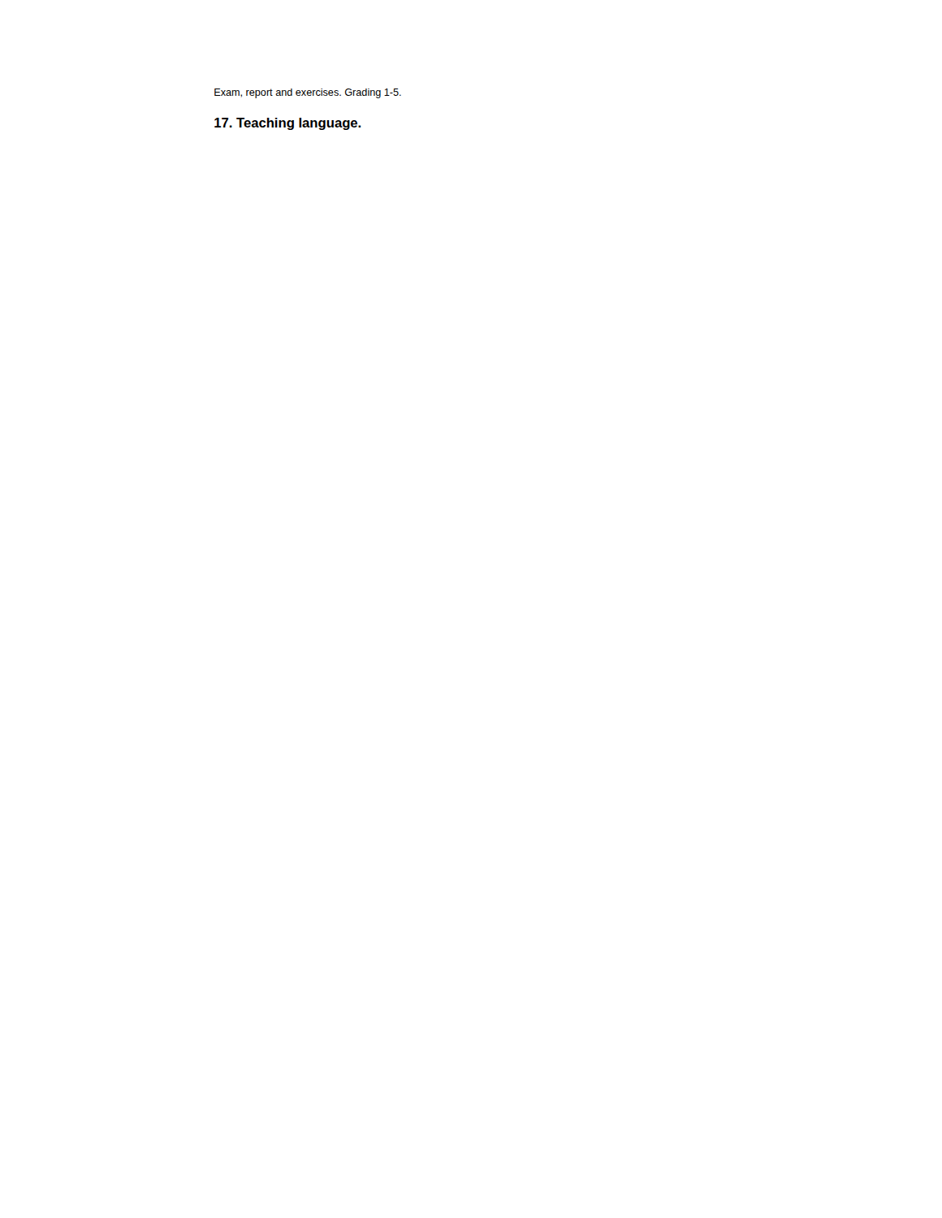Exam, report and exercises. Grading 1-5.
17. Teaching language.